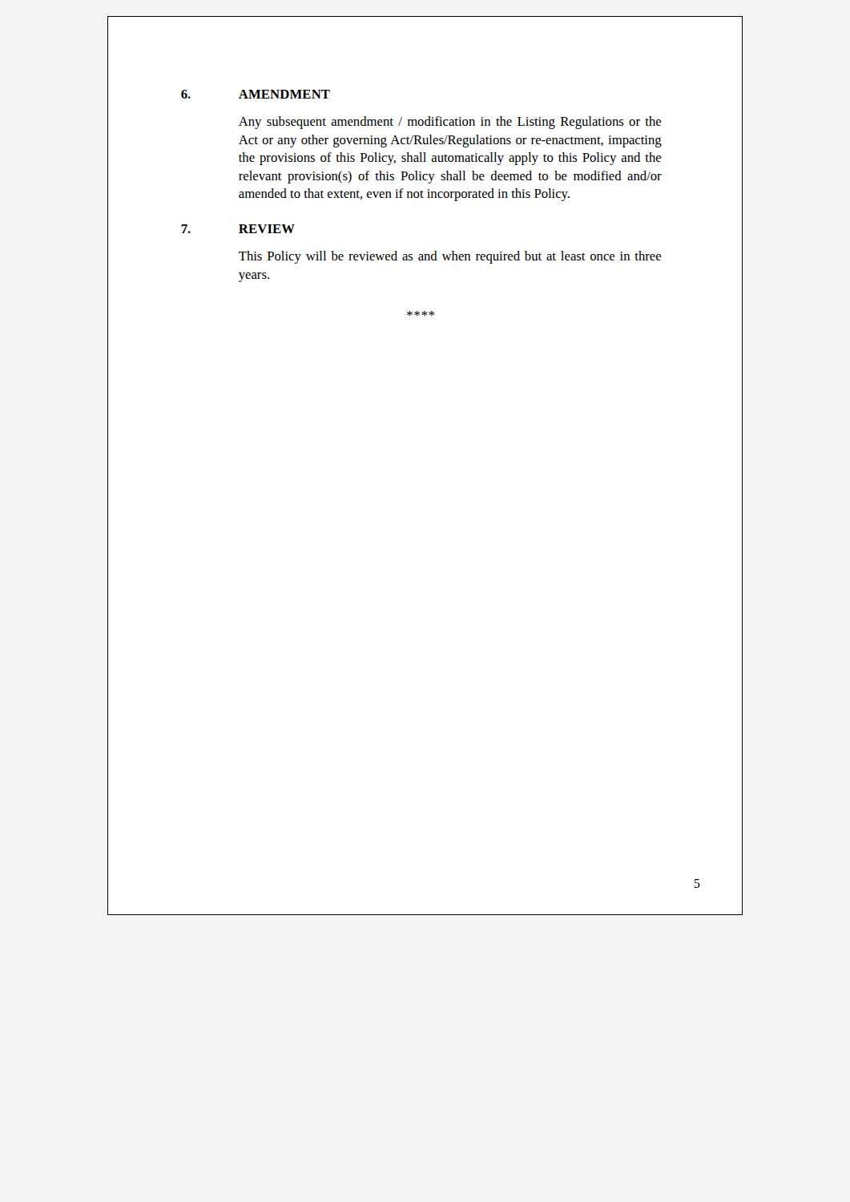6.
AMENDMENT
Any subsequent amendment / modification in the Listing Regulations or the Act or any other governing Act/Rules/Regulations or re-enactment, impacting the provisions of this Policy, shall automatically apply to this Policy and the relevant provision(s) of this Policy shall be deemed to be modified and/or amended to that extent, even if not incorporated in this Policy.
7.
REVIEW
This Policy will be reviewed as and when required but at least once in three years.
****
5